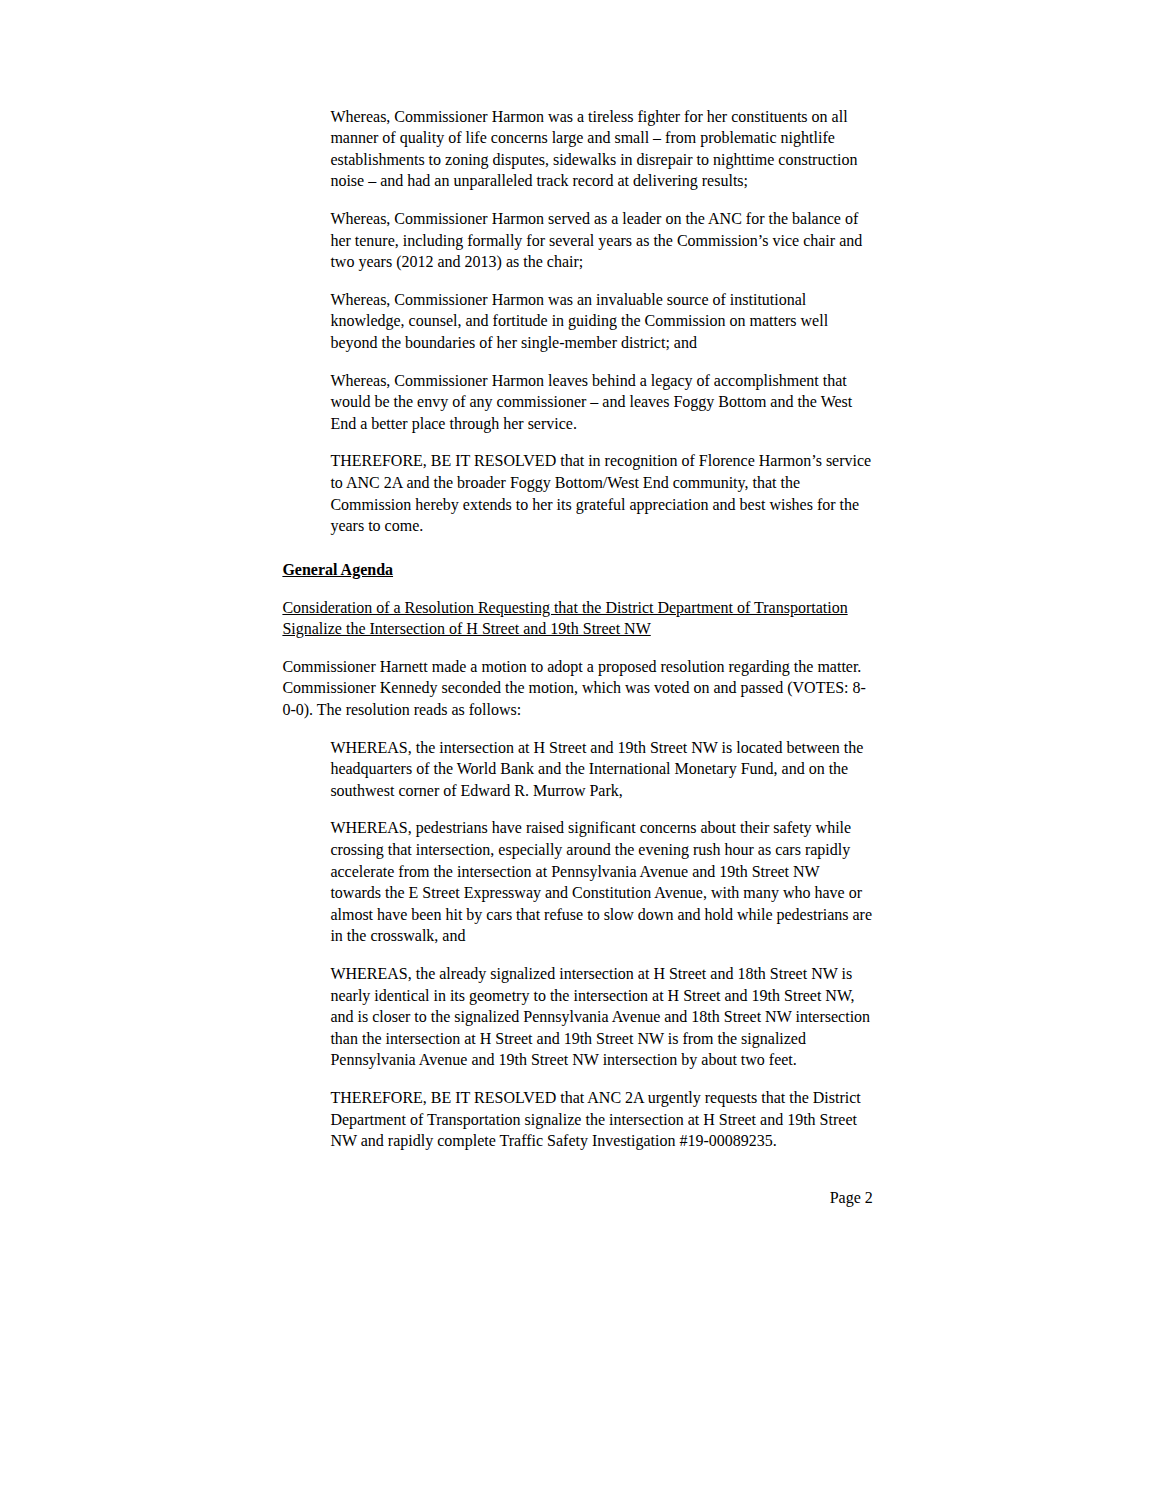Whereas, Commissioner Harmon was a tireless fighter for her constituents on all manner of quality of life concerns large and small – from problematic nightlife establishments to zoning disputes, sidewalks in disrepair to nighttime construction noise – and had an unparalleled track record at delivering results;
Whereas, Commissioner Harmon served as a leader on the ANC for the balance of her tenure, including formally for several years as the Commission’s vice chair and two years (2012 and 2013) as the chair;
Whereas, Commissioner Harmon was an invaluable source of institutional knowledge, counsel, and fortitude in guiding the Commission on matters well beyond the boundaries of her single-member district; and
Whereas, Commissioner Harmon leaves behind a legacy of accomplishment that would be the envy of any commissioner – and leaves Foggy Bottom and the West End a better place through her service.
THEREFORE, BE IT RESOLVED that in recognition of Florence Harmon’s service to ANC 2A and the broader Foggy Bottom/West End community, that the Commission hereby extends to her its grateful appreciation and best wishes for the years to come.
General Agenda
Consideration of a Resolution Requesting that the District Department of Transportation Signalize the Intersection of H Street and 19th Street NW
Commissioner Harnett made a motion to adopt a proposed resolution regarding the matter. Commissioner Kennedy seconded the motion, which was voted on and passed (VOTES: 8-0-0). The resolution reads as follows:
WHEREAS, the intersection at H Street and 19th Street NW is located between the headquarters of the World Bank and the International Monetary Fund, and on the southwest corner of Edward R. Murrow Park,
WHEREAS, pedestrians have raised significant concerns about their safety while crossing that intersection, especially around the evening rush hour as cars rapidly accelerate from the intersection at Pennsylvania Avenue and 19th Street NW towards the E Street Expressway and Constitution Avenue, with many who have or almost have been hit by cars that refuse to slow down and hold while pedestrians are in the crosswalk, and
WHEREAS, the already signalized intersection at H Street and 18th Street NW is nearly identical in its geometry to the intersection at H Street and 19th Street NW, and is closer to the signalized Pennsylvania Avenue and 18th Street NW intersection than the intersection at H Street and 19th Street NW is from the signalized Pennsylvania Avenue and 19th Street NW intersection by about two feet.
THEREFORE, BE IT RESOLVED that ANC 2A urgently requests that the District Department of Transportation signalize the intersection at H Street and 19th Street NW and rapidly complete Traffic Safety Investigation #19-00089235.
Page 2